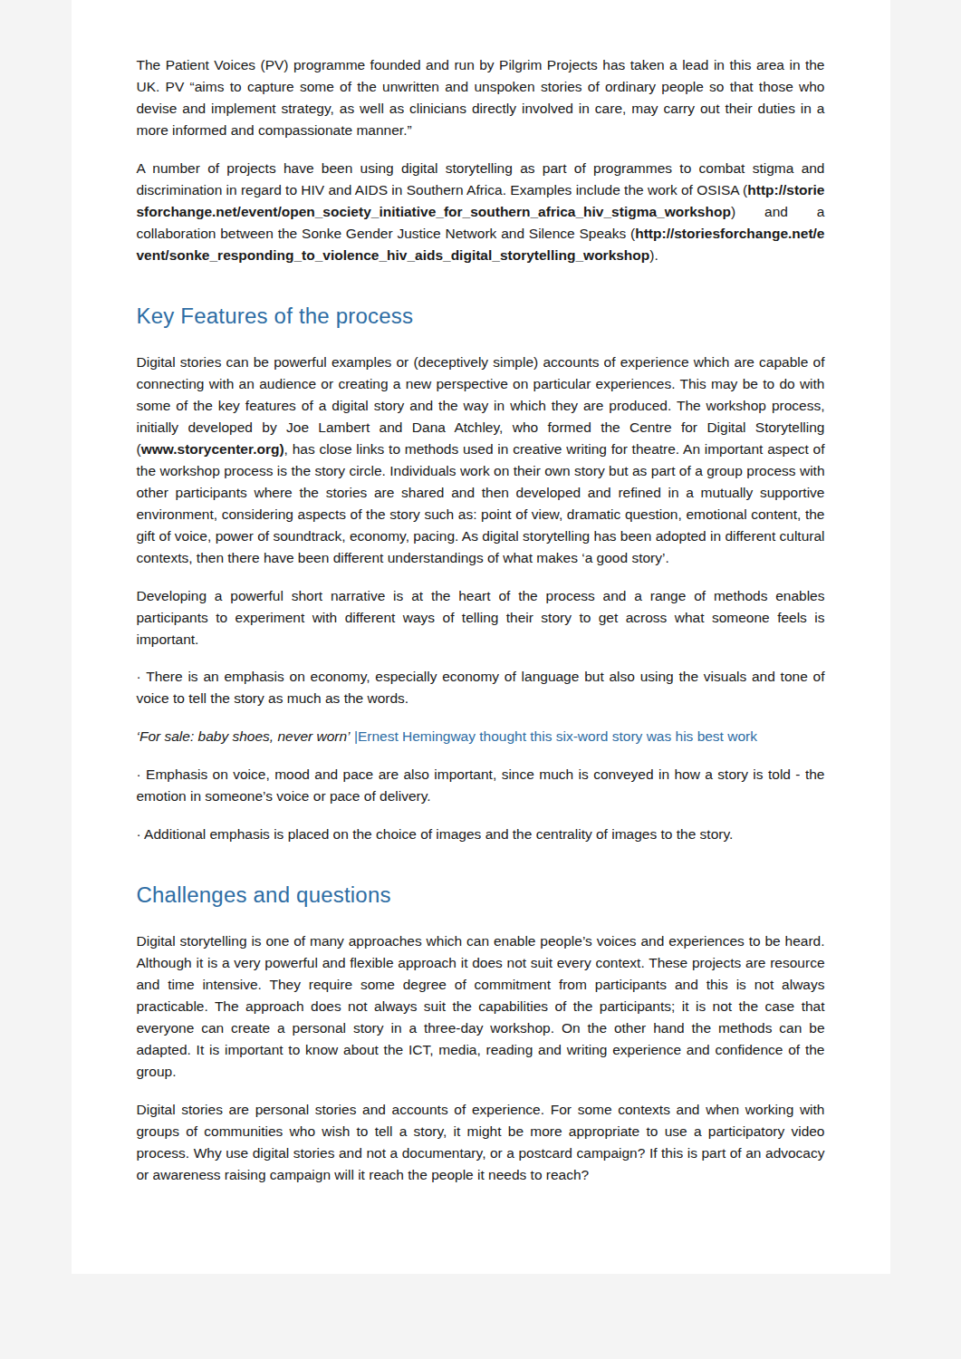The Patient Voices (PV) programme founded and run by Pilgrim Projects has taken a lead in this area in the UK. PV “aims to capture some of the unwritten and unspoken stories of ordinary people so that those who devise and implement strategy, as well as clinicians directly involved in care, may carry out their duties in a more informed and compassionate manner.”
A number of projects have been using digital storytelling as part of programmes to combat stigma and discrimination in regard to HIV and AIDS in Southern Africa. Examples include the work of OSISA (http://storiesforchange.net/event/open_society_initiative_for_southern_africa_hiv_stigma_workshop) and a collaboration between the Sonke Gender Justice Network and Silence Speaks (http://storiesforchange.net/event/sonke_responding_to_violence_hiv_aids_digital_storytelling_workshop).
Key Features of the process
Digital stories can be powerful examples or (deceptively simple) accounts of experience which are capable of connecting with an audience or creating a new perspective on particular experiences. This may be to do with some of the key features of a digital story and the way in which they are produced. The workshop process, initially developed by Joe Lambert and Dana Atchley, who formed the Centre for Digital Storytelling (www.storycenter.org), has close links to methods used in creative writing for theatre. An important aspect of the workshop process is the story circle. Individuals work on their own story but as part of a group process with other participants where the stories are shared and then developed and refined in a mutually supportive environment, considering aspects of the story such as: point of view, dramatic question, emotional content, the gift of voice, power of soundtrack, economy, pacing. As digital storytelling has been adopted in different cultural contexts, then there have been different understandings of what makes ‘a good story’.
Developing a powerful short narrative is at the heart of the process and a range of methods enables participants to experiment with different ways of telling their story to get across what someone feels is important.
· There is an emphasis on economy, especially economy of language but also using the visuals and tone of voice to tell the story as much as the words.
‘For sale: baby shoes, never worn’ |Ernest Hemingway thought this six-word story was his best work
· Emphasis on voice, mood and pace are also important, since much is conveyed in how a story is told - the emotion in someone’s voice or pace of delivery.
· Additional emphasis is placed on the choice of images and the centrality of images to the story.
Challenges and questions
Digital storytelling is one of many approaches which can enable people’s voices and experiences to be heard. Although it is a very powerful and flexible approach it does not suit every context. These projects are resource and time intensive. They require some degree of commitment from participants and this is not always practicable. The approach does not always suit the capabilities of the participants; it is not the case that everyone can create a personal story in a three-day workshop. On the other hand the methods can be adapted. It is important to know about the ICT, media, reading and writing experience and confidence of the group.
Digital stories are personal stories and accounts of experience. For some contexts and when working with groups of communities who wish to tell a story, it might be more appropriate to use a participatory video process. Why use digital stories and not a documentary, or a postcard campaign? If this is part of an advocacy or awareness raising campaign will it reach the people it needs to reach?